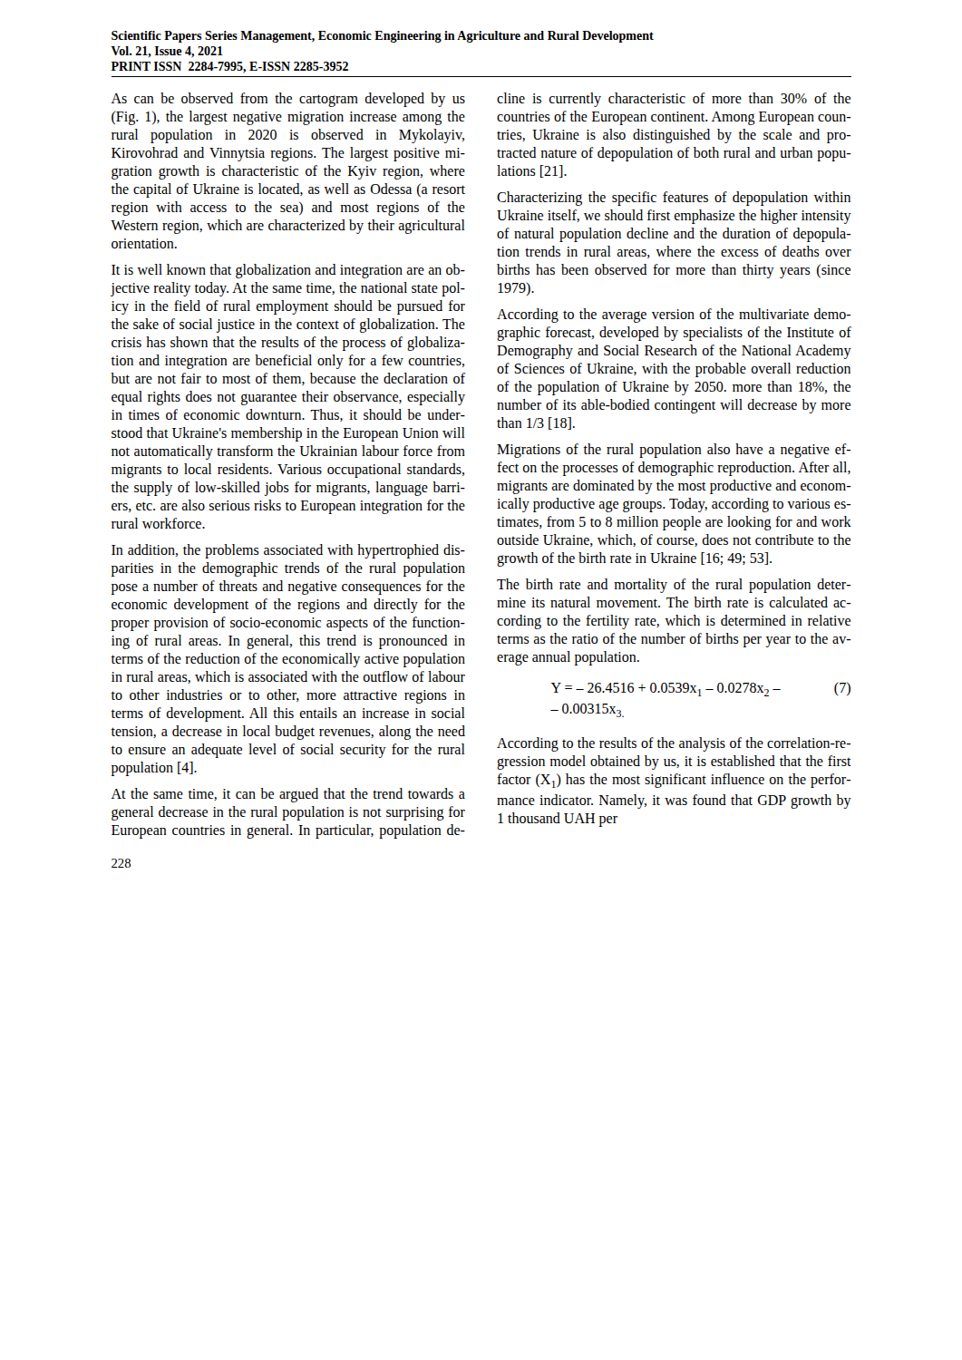Scientific Papers Series Management, Economic Engineering in Agriculture and Rural Development Vol. 21, Issue 4, 2021 PRINT ISSN 2284-7995, E-ISSN 2285-3952
As can be observed from the cartogram developed by us (Fig. 1), the largest negative migration increase among the rural population in 2020 is observed in Mykolayiv, Kirovohrad and Vinnytsia regions. The largest positive migration growth is characteristic of the Kyiv region, where the capital of Ukraine is located, as well as Odessa (a resort region with access to the sea) and most regions of the Western region, which are characterized by their agricultural orientation.
It is well known that globalization and integration are an objective reality today. At the same time, the national state policy in the field of rural employment should be pursued for the sake of social justice in the context of globalization. The crisis has shown that the results of the process of globalization and integration are beneficial only for a few countries, but are not fair to most of them, because the declaration of equal rights does not guarantee their observance, especially in times of economic downturn. Thus, it should be understood that Ukraine's membership in the European Union will not automatically transform the Ukrainian labour force from migrants to local residents. Various occupational standards, the supply of low-skilled jobs for migrants, language barriers, etc. are also serious risks to European integration for the rural workforce.
In addition, the problems associated with hypertrophied disparities in the demographic trends of the rural population pose a number of threats and negative consequences for the economic development of the regions and directly for the proper provision of socio-economic aspects of the functioning of rural areas. In general, this trend is pronounced in terms of the reduction of the economically active population in rural areas, which is associated with the outflow of labour to other industries or to other, more attractive regions in terms of development. All this entails an increase in social tension, a decrease in local budget revenues, along the need to ensure an adequate level of social security for the rural population [4].
At the same time, it can be argued that the trend towards a general decrease in the rural population is not surprising for European countries in general. In particular, population decline is currently characteristic of more than 30% of the countries of the European continent. Among European countries, Ukraine is also distinguished by the scale and protracted nature of depopulation of both rural and urban populations [21].
Characterizing the specific features of depopulation within Ukraine itself, we should first emphasize the higher intensity of natural population decline and the duration of depopulation trends in rural areas, where the excess of deaths over births has been observed for more than thirty years (since 1979).
According to the average version of the multivariate demographic forecast, developed by specialists of the Institute of Demography and Social Research of the National Academy of Sciences of Ukraine, with the probable overall reduction of the population of Ukraine by 2050. more than 18%, the number of its able-bodied contingent will decrease by more than 1/3 [18].
Migrations of the rural population also have a negative effect on the processes of demographic reproduction. After all, migrants are dominated by the most productive and economically productive age groups. Today, according to various estimates, from 5 to 8 million people are looking for and work outside Ukraine, which, of course, does not contribute to the growth of the birth rate in Ukraine [16; 49; 53].
The birth rate and mortality of the rural population determine its natural movement. The birth rate is calculated according to the fertility rate, which is determined in relative terms as the ratio of the number of births per year to the average annual population.
Y = – 26.4516 + 0.0539x1 – 0.0278x2 –
– 0.00315x3. (7)
According to the results of the analysis of the correlation-regression model obtained by us, it is established that the first factor (X1) has the most significant influence on the performance indicator. Namely, it was found that GDP growth by 1 thousand UAH per
228